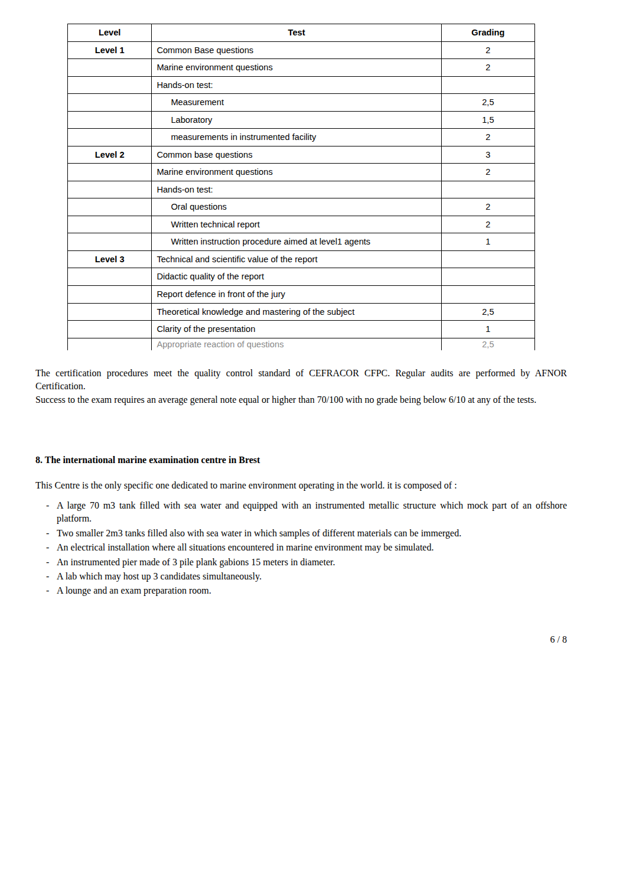| Level | Test | Grading |
| --- | --- | --- |
| Level 1 | Common Base questions | 2 |
| | Marine environment questions | 2 |
| | Hands-on test: | |
| | Measurement | 2,5 |
| | Laboratory | 1,5 |
| | measurements in instrumented facility | 2 |
| Level 2 | Common base questions | 3 |
| | Marine environment questions | 2 |
| | Hands-on test: | |
| | Oral questions | 2 |
| | Written technical report | 2 |
| | Written instruction procedure aimed at level1 agents | 1 |
| Level 3 | Technical and scientific value of the report | |
| | Didactic quality of the report | |
| | Report defence in front of the jury | |
| | Theoretical knowledge and mastering of the subject | 2,5 |
| | Clarity of the presentation | 1 |
| | Appropriate reaction of questions | 2,5 |
The certification procedures meet the quality control standard of CEFRACOR CFPC. Regular audits are performed by AFNOR Certification.
Success to the exam requires an average general note equal or higher than 70/100 with no grade being below 6/10 at any of the tests.
8. The international marine examination centre in Brest
This Centre is the only specific one dedicated to marine environment operating in the world. it is composed of :
A large 70 m3 tank filled with sea water and equipped with an instrumented metallic structure which mock part of an offshore platform.
Two smaller 2m3 tanks filled also with sea water in which samples of different materials can be immerged.
An electrical installation where all situations encountered in marine environment may be simulated.
An instrumented pier made of 3 pile plank gabions 15 meters in diameter.
A lab which may host up 3 candidates simultaneously.
A lounge and an exam preparation room.
6 / 8